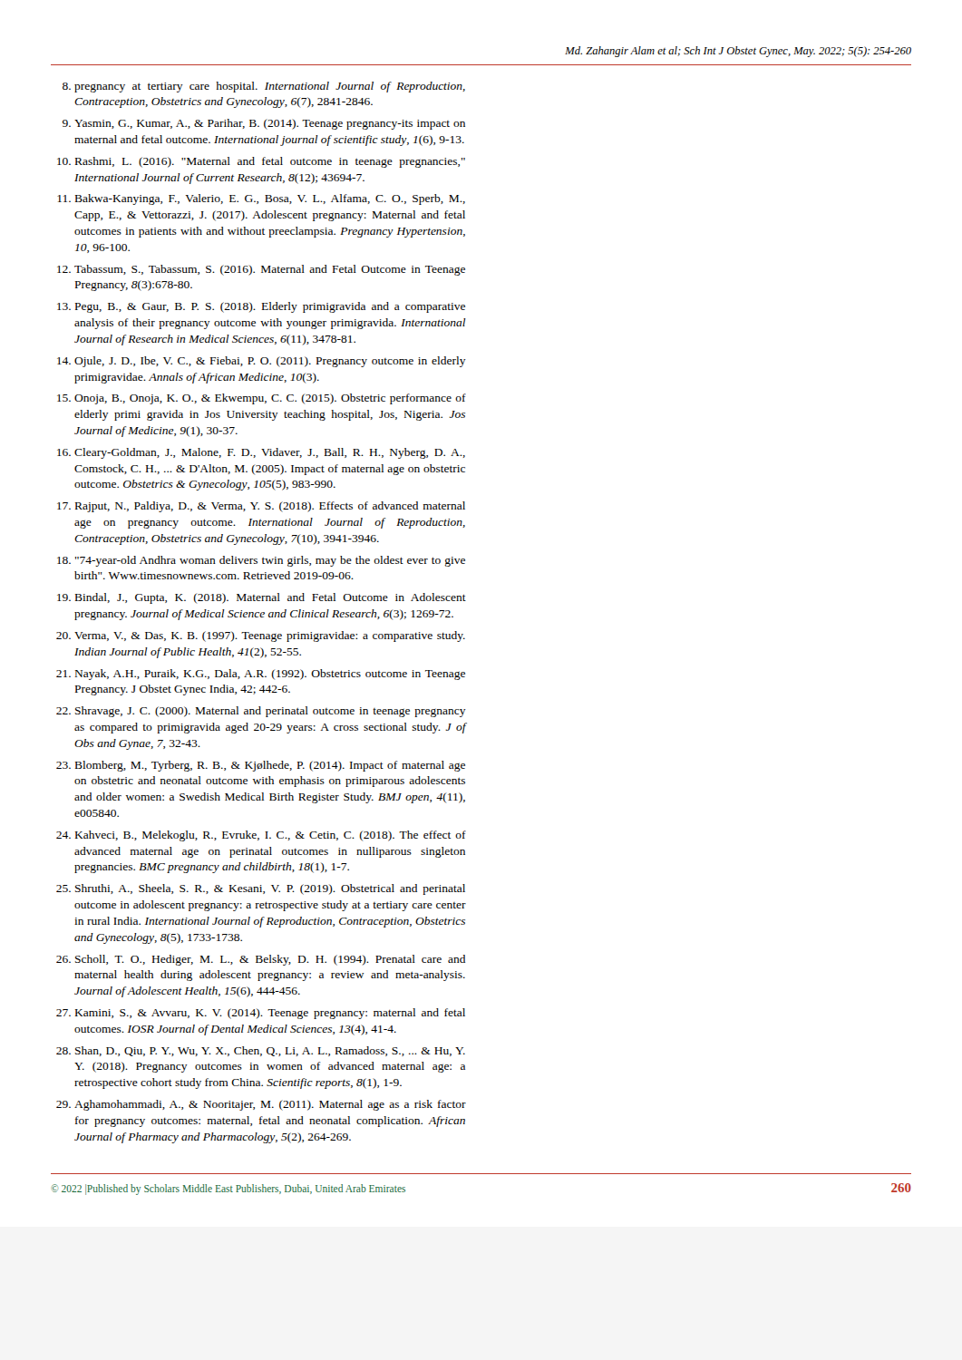Md. Zahangir Alam et al; Sch Int J Obstet Gynec, May. 2022; 5(5): 254-260
pregnancy at tertiary care hospital. International Journal of Reproduction, Contraception, Obstetrics and Gynecology, 6(7), 2841-2846.
Yasmin, G., Kumar, A., & Parihar, B. (2014). Teenage pregnancy-its impact on maternal and fetal outcome. International journal of scientific study, 1(6), 9-13.
Rashmi, L. (2016). "Maternal and fetal outcome in teenage pregnancies," International Journal of Current Research, 8(12); 43694-7.
Bakwa-Kanyinga, F., Valerio, E. G., Bosa, V. L., Alfama, C. O., Sperb, M., Capp, E., & Vettorazzi, J. (2017). Adolescent pregnancy: Maternal and fetal outcomes in patients with and without preeclampsia. Pregnancy Hypertension, 10, 96-100.
Tabassum, S., Tabassum, S. (2016). Maternal and Fetal Outcome in Teenage Pregnancy, 8(3):678-80.
Pegu, B., & Gaur, B. P. S. (2018). Elderly primigravida and a comparative analysis of their pregnancy outcome with younger primigravida. International Journal of Research in Medical Sciences, 6(11), 3478-81.
Ojule, J. D., Ibe, V. C., & Fiebai, P. O. (2011). Pregnancy outcome in elderly primigravidae. Annals of African Medicine, 10(3).
Onoja, B., Onoja, K. O., & Ekwempu, C. C. (2015). Obstetric performance of elderly primi gravida in Jos University teaching hospital, Jos, Nigeria. Jos Journal of Medicine, 9(1), 30-37.
Cleary-Goldman, J., Malone, F. D., Vidaver, J., Ball, R. H., Nyberg, D. A., Comstock, C. H., ... & D'Alton, M. (2005). Impact of maternal age on obstetric outcome. Obstetrics & Gynecology, 105(5), 983-990.
Rajput, N., Paldiya, D., & Verma, Y. S. (2018). Effects of advanced maternal age on pregnancy outcome. International Journal of Reproduction, Contraception, Obstetrics and Gynecology, 7(10), 3941-3946.
"74-year-old Andhra woman delivers twin girls, may be the oldest ever to give birth". Www.timesnownews.com. Retrieved 2019-09-06.
Bindal, J., Gupta, K. (2018). Maternal and Fetal Outcome in Adolescent pregnancy. Journal of Medical Science and Clinical Research, 6(3); 1269-72.
Verma, V., & Das, K. B. (1997). Teenage primigravidae: a comparative study. Indian Journal of Public Health, 41(2), 52-55.
Nayak, A.H., Puraik, K.G., Dala, A.R. (1992). Obstetrics outcome in Teenage Pregnancy. J Obstet Gynec India, 42; 442-6.
Shravage, J. C. (2000). Maternal and perinatal outcome in teenage pregnancy as compared to primigravida aged 20-29 years: A cross sectional study. J of Obs and Gynae, 7, 32-43.
Blomberg, M., Tyrberg, R. B., & Kjølhede, P. (2014). Impact of maternal age on obstetric and neonatal outcome with emphasis on primiparous adolescents and older women: a Swedish Medical Birth Register Study. BMJ open, 4(11), e005840.
Kahveci, B., Melekoglu, R., Evruke, I. C., & Cetin, C. (2018). The effect of advanced maternal age on perinatal outcomes in nulliparous singleton pregnancies. BMC pregnancy and childbirth, 18(1), 1-7.
Shruthi, A., Sheela, S. R., & Kesani, V. P. (2019). Obstetrical and perinatal outcome in adolescent pregnancy: a retrospective study at a tertiary care center in rural India. International Journal of Reproduction, Contraception, Obstetrics and Gynecology, 8(5), 1733-1738.
Scholl, T. O., Hediger, M. L., & Belsky, D. H. (1994). Prenatal care and maternal health during adolescent pregnancy: a review and meta-analysis. Journal of Adolescent Health, 15(6), 444-456.
Kamini, S., & Avvaru, K. V. (2014). Teenage pregnancy: maternal and fetal outcomes. IOSR Journal of Dental Medical Sciences, 13(4), 41-4.
Shan, D., Qiu, P. Y., Wu, Y. X., Chen, Q., Li, A. L., Ramadoss, S., ... & Hu, Y. Y. (2018). Pregnancy outcomes in women of advanced maternal age: a retrospective cohort study from China. Scientific reports, 8(1), 1-9.
Aghamohammadi, A., & Nooritajer, M. (2011). Maternal age as a risk factor for pregnancy outcomes: maternal, fetal and neonatal complication. African Journal of Pharmacy and Pharmacology, 5(2), 264-269.
© 2022 |Published by Scholars Middle East Publishers, Dubai, United Arab Emirates 260